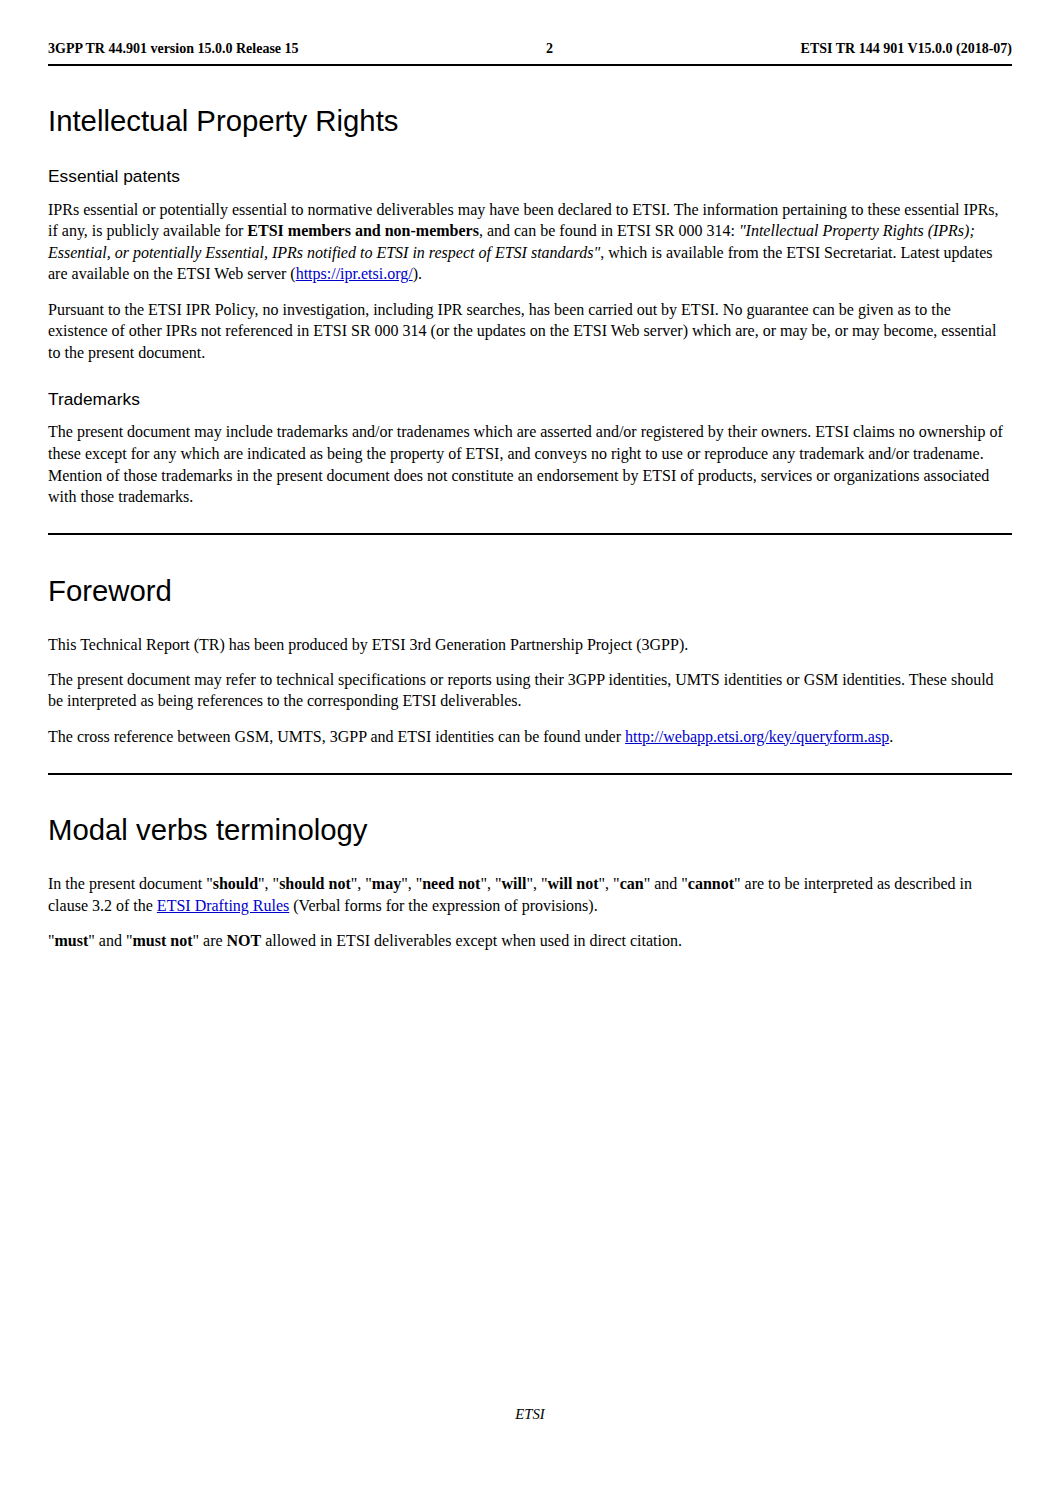3GPP TR 44.901 version 15.0.0 Release 15
2
ETSI TR 144 901 V15.0.0 (2018-07)
Intellectual Property Rights
Essential patents
IPRs essential or potentially essential to normative deliverables may have been declared to ETSI. The information pertaining to these essential IPRs, if any, is publicly available for ETSI members and non-members, and can be found in ETSI SR 000 314: "Intellectual Property Rights (IPRs); Essential, or potentially Essential, IPRs notified to ETSI in respect of ETSI standards", which is available from the ETSI Secretariat. Latest updates are available on the ETSI Web server (https://ipr.etsi.org/).
Pursuant to the ETSI IPR Policy, no investigation, including IPR searches, has been carried out by ETSI. No guarantee can be given as to the existence of other IPRs not referenced in ETSI SR 000 314 (or the updates on the ETSI Web server) which are, or may be, or may become, essential to the present document.
Trademarks
The present document may include trademarks and/or tradenames which are asserted and/or registered by their owners. ETSI claims no ownership of these except for any which are indicated as being the property of ETSI, and conveys no right to use or reproduce any trademark and/or tradename. Mention of those trademarks in the present document does not constitute an endorsement by ETSI of products, services or organizations associated with those trademarks.
Foreword
This Technical Report (TR) has been produced by ETSI 3rd Generation Partnership Project (3GPP).
The present document may refer to technical specifications or reports using their 3GPP identities, UMTS identities or GSM identities. These should be interpreted as being references to the corresponding ETSI deliverables.
The cross reference between GSM, UMTS, 3GPP and ETSI identities can be found under http://webapp.etsi.org/key/queryform.asp.
Modal verbs terminology
In the present document "should", "should not", "may", "need not", "will", "will not", "can" and "cannot" are to be interpreted as described in clause 3.2 of the ETSI Drafting Rules (Verbal forms for the expression of provisions).
"must" and "must not" are NOT allowed in ETSI deliverables except when used in direct citation.
ETSI